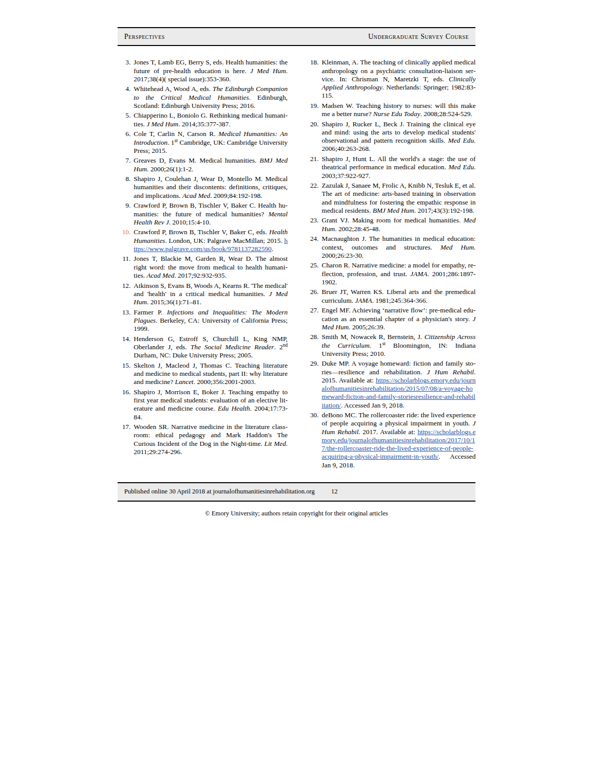Perspectives
Undergraduate Survey Course
Jones T, Lamb EG, Berry S, eds. Health humanities: the future of pre-health education is here. J Med Hum. 2017;38(4)( special issue):353-360.
Whitehead A, Wood A, eds. The Edinburgh Companion to the Critical Medical Humanities. Edinburgh, Scotland: Edinburgh University Press; 2016.
Chiapperino L, Boniolo G. Rethinking medical humanities. J Med Hum. 2014;35:377-387.
Cole T, Carlin N, Carson R. Medical Humanities: An Introduction. 1st Cambridge, UK: Cambridge University Press; 2015.
Greaves D, Evans M. Medical humanities. BMJ Med Hum. 2000;26(1):1-2.
Shapiro J, Coulehan J, Wear D, Montello M. Medical humanities and their discontents: definitions, critiques, and implications. Acad Med. 2009;84:192-198.
Crawford P, Brown B, Tischler V, Baker C. Health humanities: the future of medical humanities? Mental Health Rev J. 2010;15:4-10.
Crawford P, Brown B, Tischler V, Baker C, eds. Health Humanities. London, UK: Palgrave MacMillan; 2015. https://www.palgrave.com/us/book/9781137282590.
Jones T, Blackie M, Garden R, Wear D. The almost right word: the move from medical to health humanities. Acad Med. 2017;92:932-935.
Atkinson S, Evans B, Woods A, Kearns R. 'The medical' and 'health' in a critical medical humanities. J Med Hum. 2015;36(1):71–81.
Farmer P. Infections and Inequalities: The Modern Plagues. Berkeley, CA: University of California Press; 1999.
Henderson G, Estroff S, Churchill L, King NMP, Oberlander J, eds. The Social Medicine Reader. 2nd Durham, NC: Duke University Press; 2005.
Skelton J, Macleod J, Thomas C. Teaching literature and medicine to medical students, part II: why literature and medicine? Lancet. 2000;356:2001-2003.
Shapiro J, Morrison E, Boker J. Teaching empathy to first year medical students: evaluation of an elective literature and medicine course. Edu Health. 2004;17:73-84.
Wooden SR. Narrative medicine in the literature classroom: ethical pedagogy and Mark Haddon's The Curious Incident of the Dog in the Night-time. Lit Med. 2011;29:274-296.
Kleinman, A. The teaching of clinically applied medical anthropology on a psychiatric consultation-liaison service. In: Chrisman N, Maretzki T, eds. Clinically Applied Anthropology. Netherlands: Springer; 1982:83-115.
Madsen W. Teaching history to nurses: will this make me a better nurse? Nurse Edu Today. 2008;28:524-529.
Shapiro J, Rucker L, Beck J. Training the clinical eye and mind: using the arts to develop medical students' observational and pattern recognition skills. Med Edu. 2006;40:263-268.
Shapiro J, Hunt L. All the world's a stage: the use of theatrical performance in medical education. Med Edu. 2003;37:922-927.
Zazulak J, Sanaee M, Frolic A, Knibb N, Tesluk E, et al. The art of medicine: arts-based training in observation and mindfulness for fostering the empathic response in medical residents. BMJ Med Hum. 2017;43(3):192-198.
Grant VJ. Making room for medical humanities. Med Hum. 2002;28:45-48.
Macnaughton J. The humanities in medical education: context, outcomes and structures. Med Hum. 2000;26:23-30.
Charon R. Narrative medicine: a model for empathy, reflection, profession, and trust. JAMA. 2001;286:1897-1902.
Bruer JT, Warren KS. Liberal arts and the premedical curriculum. JAMA. 1981;245:364-366.
Engel MF. Achieving ‘narrative flow’: pre-medical education as an essential chapter of a physician's story. J Med Hum. 2005;26:39.
Smith M, Nowacek R, Bernstein, J. Citizenship Across the Curriculum. 1st Bloomington, IN: Indiana University Press; 2010.
Duke MP. A voyage homeward: fiction and family stories—resilience and rehabilitation. J Hum Rehabil. 2015. Available at: https://scholarblogs.emory.edu/journalofhumanitiesinrehabilitation/2015/07/08/a-voyage-homeward-fiction-and-family-storiesresilience-and-rehabilitation/. Accessed Jan 9, 2018.
deBono MC. The rollercoaster ride: the lived experience of people acquiring a physical impairment in youth. J Hum Rehabil. 2017. Available at: https://scholarblogs.emory.edu/journalofhumanitiesinrehabilitation/2017/10/17/the-rollercoaster-ride-the-lived-experience-of-people-acquiring-a-physical-impairment-in-youth/. Accessed Jan 9, 2018.
Published online 30 April 2018 at journalofhumanitiesinrehabilitation.org 12
© Emory University; authors retain copyright for their original articles